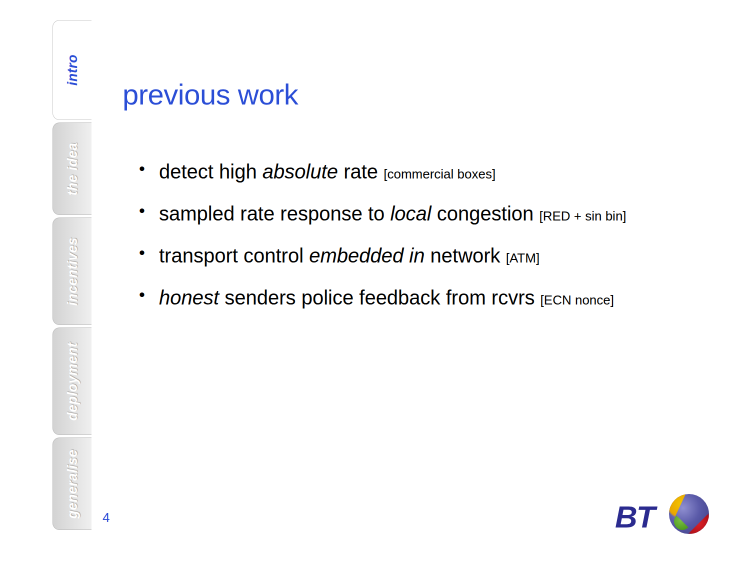generalise
deployment
incentives
the idea
intro
previous work
detect high absolute rate [commercial boxes]
sampled rate response to local congestion [RED + sin bin]
transport control embedded in network [ATM]
honest senders police feedback from rcvrs [ECN nonce]
4
BT